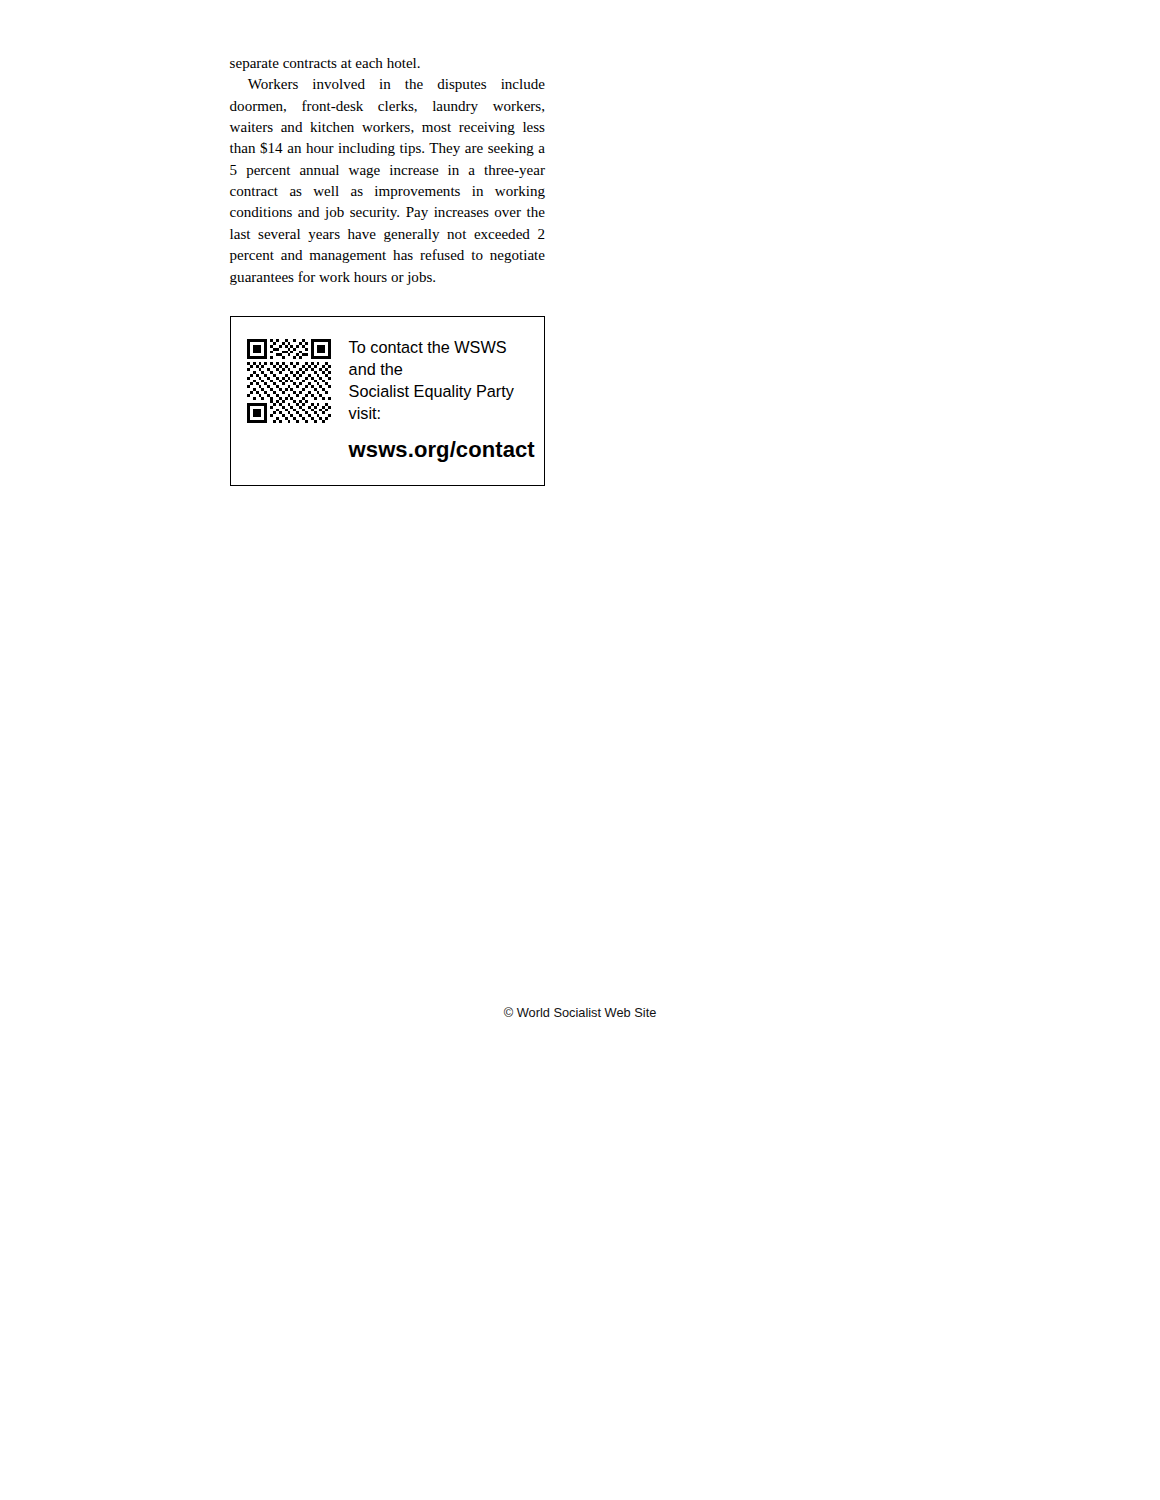separate contracts at each hotel.
Workers involved in the disputes include doormen, front-desk clerks, laundry workers, waiters and kitchen workers, most receiving less than $14 an hour including tips. They are seeking a 5 percent annual wage increase in a three-year contract as well as improvements in working conditions and job security. Pay increases over the last several years have generally not exceeded 2 percent and management has refused to negotiate guarantees for work hours or jobs.
To contact the WSWS and the
Socialist Equality Party visit:
wsws.org/contact
© World Socialist Web Site